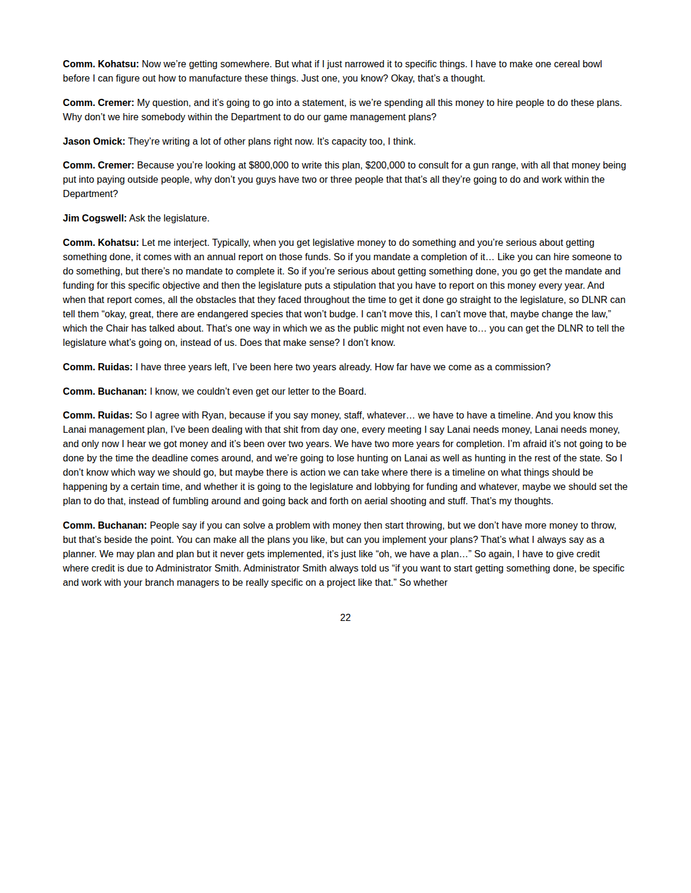Comm. Kohatsu: Now we’re getting somewhere. But what if I just narrowed it to specific things. I have to make one cereal bowl before I can figure out how to manufacture these things. Just one, you know? Okay, that’s a thought.
Comm. Cremer: My question, and it’s going to go into a statement, is we’re spending all this money to hire people to do these plans. Why don’t we hire somebody within the Department to do our game management plans?
Jason Omick: They’re writing a lot of other plans right now. It’s capacity too, I think.
Comm. Cremer: Because you’re looking at $800,000 to write this plan, $200,000 to consult for a gun range, with all that money being put into paying outside people, why don’t you guys have two or three people that that’s all they’re going to do and work within the Department?
Jim Cogswell: Ask the legislature.
Comm. Kohatsu: Let me interject. Typically, when you get legislative money to do something and you’re serious about getting something done, it comes with an annual report on those funds. So if you mandate a completion of it… Like you can hire someone to do something, but there’s no mandate to complete it. So if you’re serious about getting something done, you go get the mandate and funding for this specific objective and then the legislature puts a stipulation that you have to report on this money every year. And when that report comes, all the obstacles that they faced throughout the time to get it done go straight to the legislature, so DLNR can tell them “okay, great, there are endangered species that won’t budge. I can’t move this, I can’t move that, maybe change the law,” which the Chair has talked about. That’s one way in which we as the public might not even have to… you can get the DLNR to tell the legislature what’s going on, instead of us. Does that make sense? I don’t know.
Comm. Ruidas: I have three years left, I’ve been here two years already. How far have we come as a commission?
Comm. Buchanan: I know, we couldn’t even get our letter to the Board.
Comm. Ruidas: So I agree with Ryan, because if you say money, staff, whatever… we have to have a timeline. And you know this Lanai management plan, I’ve been dealing with that shit from day one, every meeting I say Lanai needs money, Lanai needs money, and only now I hear we got money and it’s been over two years. We have two more years for completion. I’m afraid it’s not going to be done by the time the deadline comes around, and we’re going to lose hunting on Lanai as well as hunting in the rest of the state. So I don’t know which way we should go, but maybe there is action we can take where there is a timeline on what things should be happening by a certain time, and whether it is going to the legislature and lobbying for funding and whatever, maybe we should set the plan to do that, instead of fumbling around and going back and forth on aerial shooting and stuff. That’s my thoughts.
Comm. Buchanan: People say if you can solve a problem with money then start throwing, but we don’t have more money to throw, but that’s beside the point. You can make all the plans you like, but can you implement your plans? That’s what I always say as a planner. We may plan and plan but it never gets implemented, it’s just like “oh, we have a plan…” So again, I have to give credit where credit is due to Administrator Smith. Administrator Smith always told us “if you want to start getting something done, be specific and work with your branch managers to be really specific on a project like that.” So whether
22